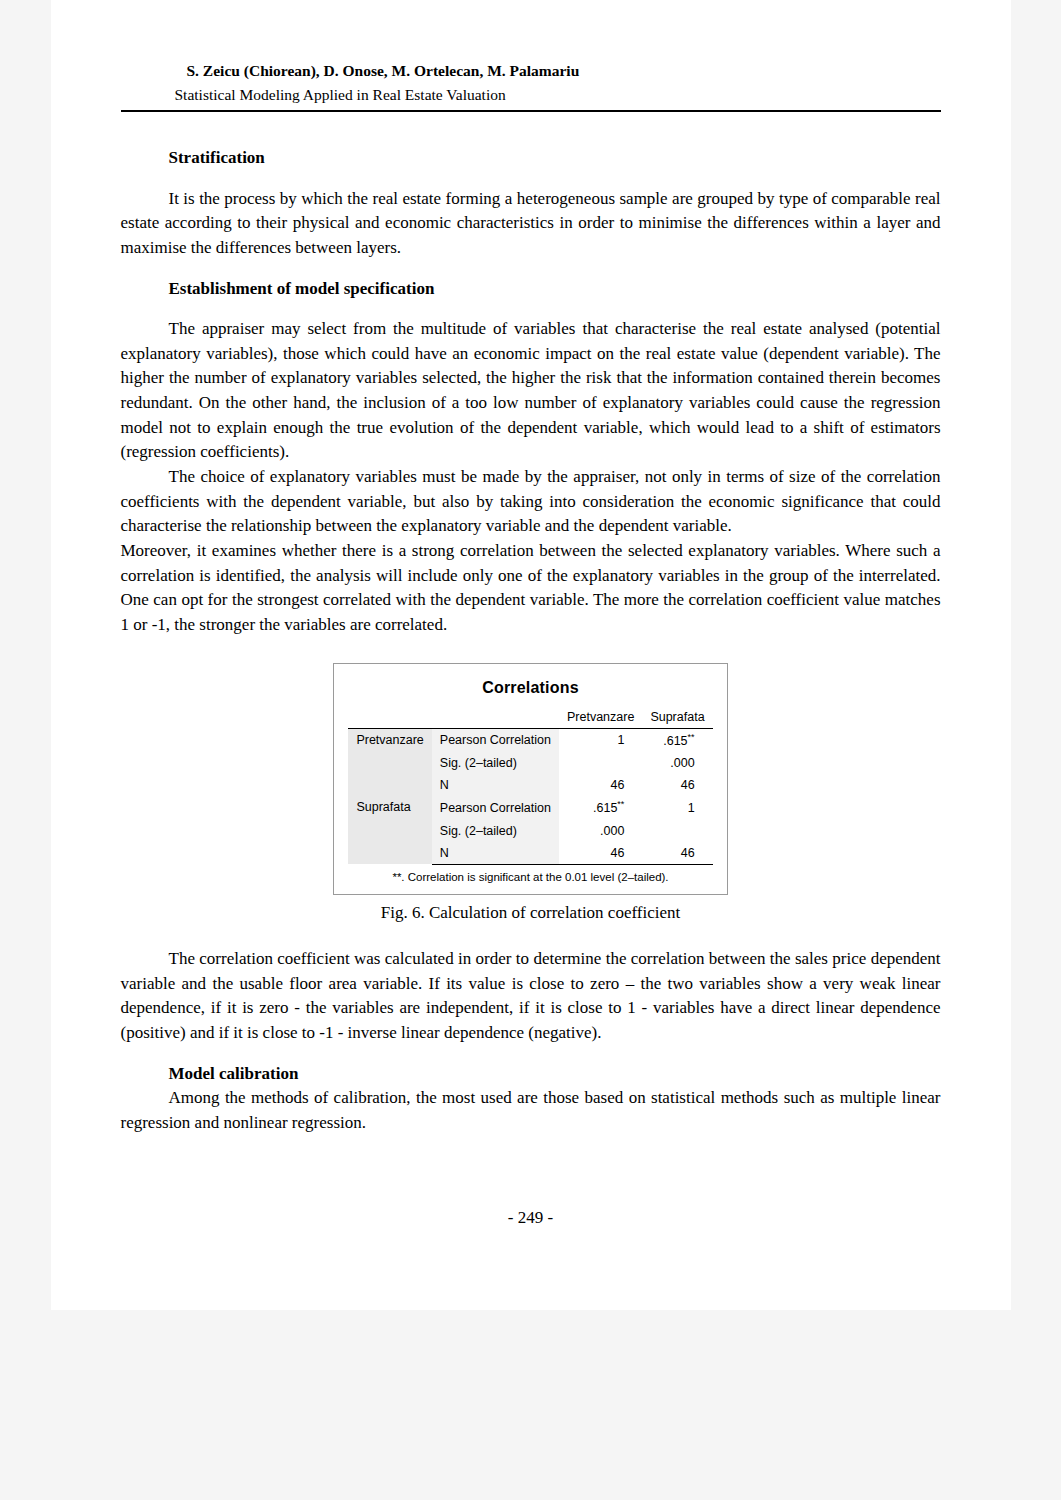S. Zeicu (Chiorean), D. Onose, M. Ortelecan, M. Palamariu
Statistical Modeling Applied in Real Estate Valuation
Stratification
It is the process by which the real estate forming a heterogeneous sample are grouped by type of comparable real estate according to their physical and economic characteristics in order to minimise the differences within a layer and maximise the differences between layers.
Establishment of model specification
The appraiser may select from the multitude of variables that characterise the real estate analysed (potential explanatory variables), those which could have an economic impact on the real estate value (dependent variable). The higher the number of explanatory variables selected, the higher the risk that the information contained therein becomes redundant. On the other hand, the inclusion of a too low number of explanatory variables could cause the regression model not to explain enough the true evolution of the dependent variable, which would lead to a shift of estimators (regression coefficients).
The choice of explanatory variables must be made by the appraiser, not only in terms of size of the correlation coefficients with the dependent variable, but also by taking into consideration the economic significance that could characterise the relationship between the explanatory variable and the dependent variable.
Moreover, it examines whether there is a strong correlation between the selected explanatory variables. Where such a correlation is identified, the analysis will include only one of the explanatory variables in the group of the interrelated. One can opt for the strongest correlated with the dependent variable. The more the correlation coefficient value matches 1 or -1, the stronger the variables are correlated.
Correlations
| | | Pretvanzare | Suprafata |
| --- | --- | --- | --- |
| Pretvanzare | Pearson Correlation | 1 | .615 ** |
| Sig. (2–tailed) | | .000 |
| N | 46 | 46 |
| Suprafata | Pearson Correlation | .615 ** | 1 |
| Sig. (2–tailed) | .000 | |
| N | 46 | 46 |
**. Correlation is significant at the 0.01 level (2–tailed).
Fig. 6. Calculation of correlation coefficient
The correlation coefficient was calculated in order to determine the correlation between the sales price dependent variable and the usable floor area variable. If its value is close to zero – the two variables show a very weak linear dependence, if it is zero - the variables are independent, if it is close to 1 - variables have a direct linear dependence (positive) and if it is close to -1 - inverse linear dependence (negative).
Model calibration
Among the methods of calibration, the most used are those based on statistical methods such as multiple linear regression and nonlinear regression.
- 249 -